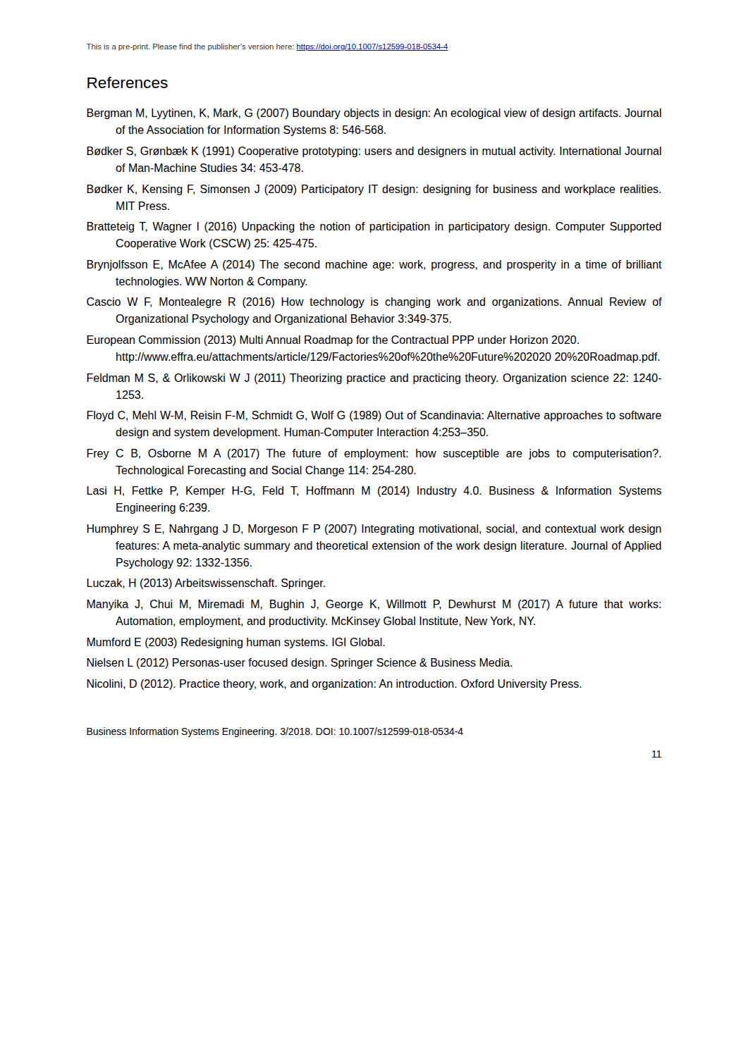This is a pre-print. Please find the publisher’s version here: https://doi.org/10.1007/s12599-018-0534-4
References
Bergman M, Lyytinen, K, Mark, G (2007) Boundary objects in design: An ecological view of design artifacts. Journal of the Association for Information Systems 8: 546-568.
Bødker S, Grønbæk K (1991) Cooperative prototyping: users and designers in mutual activity. International Journal of Man-Machine Studies 34: 453-478.
Bødker K, Kensing F, Simonsen J (2009) Participatory IT design: designing for business and workplace realities. MIT Press.
Bratteteig T, Wagner I (2016) Unpacking the notion of participation in participatory design. Computer Supported Cooperative Work (CSCW) 25: 425-475.
Brynjolfsson E, McAfee A (2014) The second machine age: work, progress, and prosperity in a time of brilliant technologies. WW Norton & Company.
Cascio W F, Montealegre R (2016) How technology is changing work and organizations. Annual Review of Organizational Psychology and Organizational Behavior 3:349-375.
European Commission (2013) Multi Annual Roadmap for the Contractual PPP under Horizon 2020.
http://www.effra.eu/attachments/article/129/Factories%20of%20the%20Future%202020 20%20Roadmap.pdf.
Feldman M S, & Orlikowski W J (2011) Theorizing practice and practicing theory. Organization science 22: 1240-1253.
Floyd C, Mehl W-M, Reisin F-M, Schmidt G, Wolf G (1989) Out of Scandinavia: Alternative approaches to software design and system development. Human-Computer Interaction 4:253–350.
Frey C B, Osborne M A (2017) The future of employment: how susceptible are jobs to computerisation?. Technological Forecasting and Social Change 114: 254-280.
Lasi H, Fettke P, Kemper H-G, Feld T, Hoffmann M (2014) Industry 4.0. Business & Information Systems Engineering 6:239.
Humphrey S E, Nahrgang J D, Morgeson F P (2007) Integrating motivational, social, and contextual work design features: A meta-analytic summary and theoretical extension of the work design literature. Journal of Applied Psychology 92: 1332-1356.
Luczak, H (2013) Arbeitswissenschaft. Springer.
Manyika J, Chui M, Miremadi M, Bughin J, George K, Willmott P, Dewhurst M (2017) A future that works: Automation, employment, and productivity. McKinsey Global Institute, New York, NY.
Mumford E (2003) Redesigning human systems. IGI Global.
Nielsen L (2012) Personas-user focused design. Springer Science & Business Media.
Nicolini, D (2012). Practice theory, work, and organization: An introduction. Oxford University Press.
Business Information Systems Engineering. 3/2018. DOI: 10.1007/s12599-018-0534-4
11